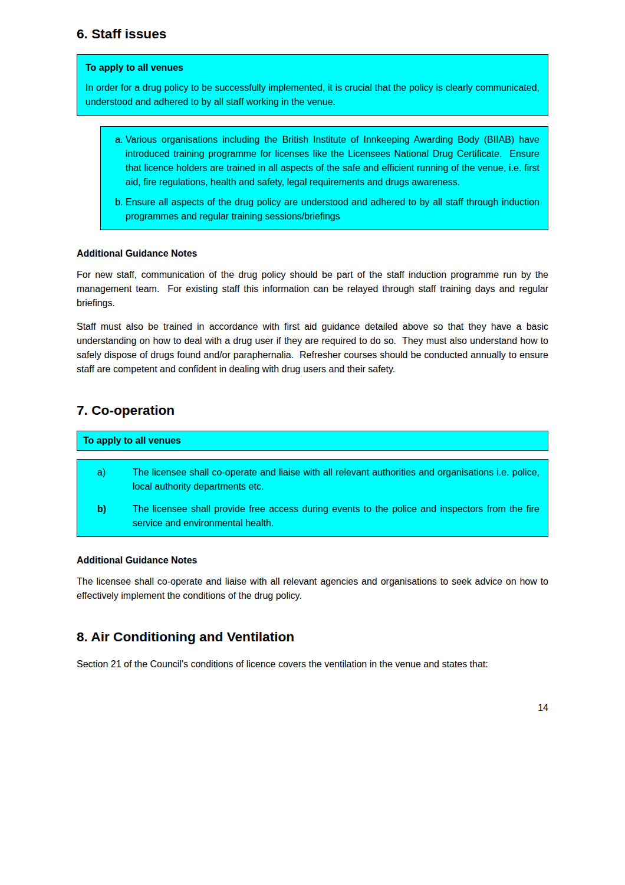6. Staff issues
To apply to all venues
In order for a drug policy to be successfully implemented, it is crucial that the policy is clearly communicated, understood and adhered to by all staff working in the venue.
Various organisations including the British Institute of Innkeeping Awarding Body (BIIAB) have introduced training programme for licenses like the Licensees National Drug Certificate. Ensure that licence holders are trained in all aspects of the safe and efficient running of the venue, i.e. first aid, fire regulations, health and safety, legal requirements and drugs awareness.
Ensure all aspects of the drug policy are understood and adhered to by all staff through induction programmes and regular training sessions/briefings
Additional Guidance Notes
For new staff, communication of the drug policy should be part of the staff induction programme run by the management team. For existing staff this information can be relayed through staff training days and regular briefings.
Staff must also be trained in accordance with first aid guidance detailed above so that they have a basic understanding on how to deal with a drug user if they are required to do so. They must also understand how to safely dispose of drugs found and/or paraphernalia. Refresher courses should be conducted annually to ensure staff are competent and confident in dealing with drug users and their safety.
7. Co-operation
To apply to all venues
a)
The licensee shall co-operate and liaise with all relevant authorities and organisations i.e. police, local authority departments etc.
b)
The licensee shall provide free access during events to the police and inspectors from the fire service and environmental health.
Additional Guidance Notes
The licensee shall co-operate and liaise with all relevant agencies and organisations to seek advice on how to effectively implement the conditions of the drug policy.
8. Air Conditioning and Ventilation
Section 21 of the Council's conditions of licence covers the ventilation in the venue and states that:
14